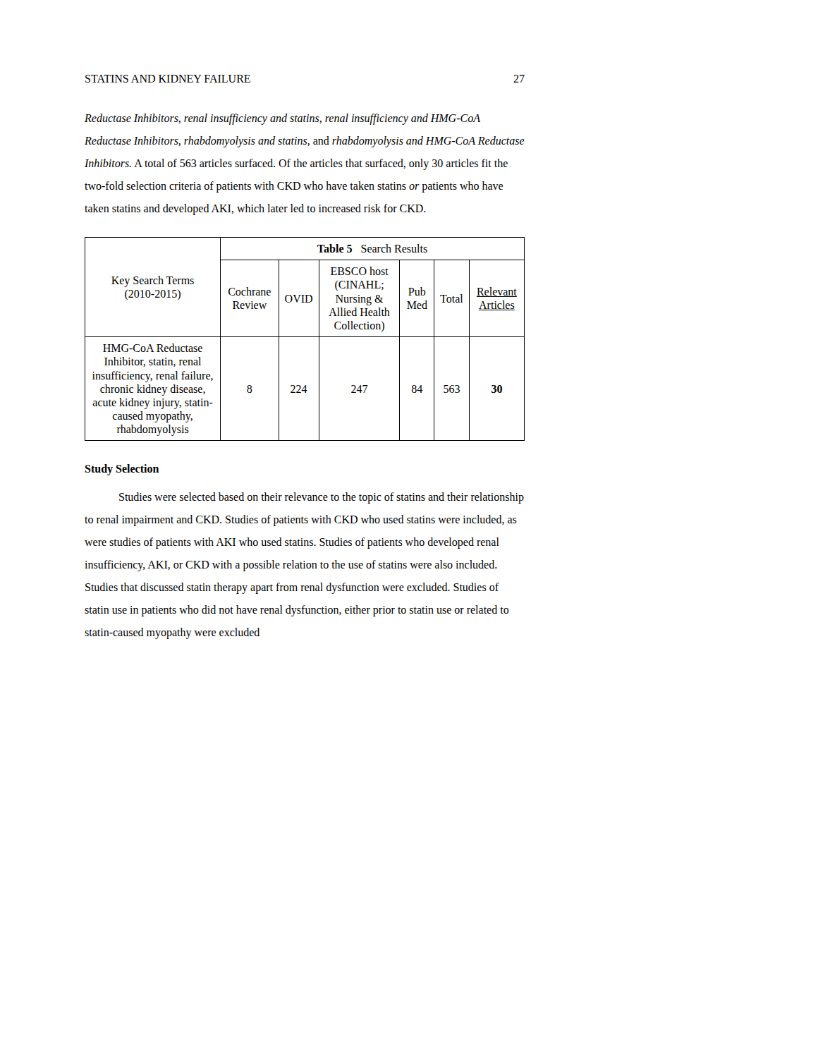Statins and Kidney Failure 27
Reductase Inhibitors, renal insufficiency and statins, renal insufficiency and HMG-CoA Reductase Inhibitors, rhabdomyolysis and statins, and rhabdomyolysis and HMG-CoA Reductase Inhibitors. A total of 563 articles surfaced. Of the articles that surfaced, only 30 articles fit the two-fold selection criteria of patients with CKD who have taken statins or patients who have taken statins and developed AKI, which later led to increased risk for CKD.
| Key Search Terms (2010-2015) | Table 5 Search Results |
| Cochrane Review | OVID | EBSCO host (CINAHL; Nursing & Allied Health Collection) | Pub Med | Total | Relevant Articles |
| HMG-CoA Reductase Inhibitor, statin, renal insufficiency, renal failure, chronic kidney disease, acute kidney injury, statin-caused myopathy, rhabdomyolysis | 8 | 224 | 247 | 84 | 563 | 30 |
Study Selection
Studies were selected based on their relevance to the topic of statins and their relationship to renal impairment and CKD. Studies of patients with CKD who used statins were included, as were studies of patients with AKI who used statins. Studies of patients who developed renal insufficiency, AKI, or CKD with a possible relation to the use of statins were also included. Studies that discussed statin therapy apart from renal dysfunction were excluded. Studies of statin use in patients who did not have renal dysfunction, either prior to statin use or related to statin-caused myopathy were excluded